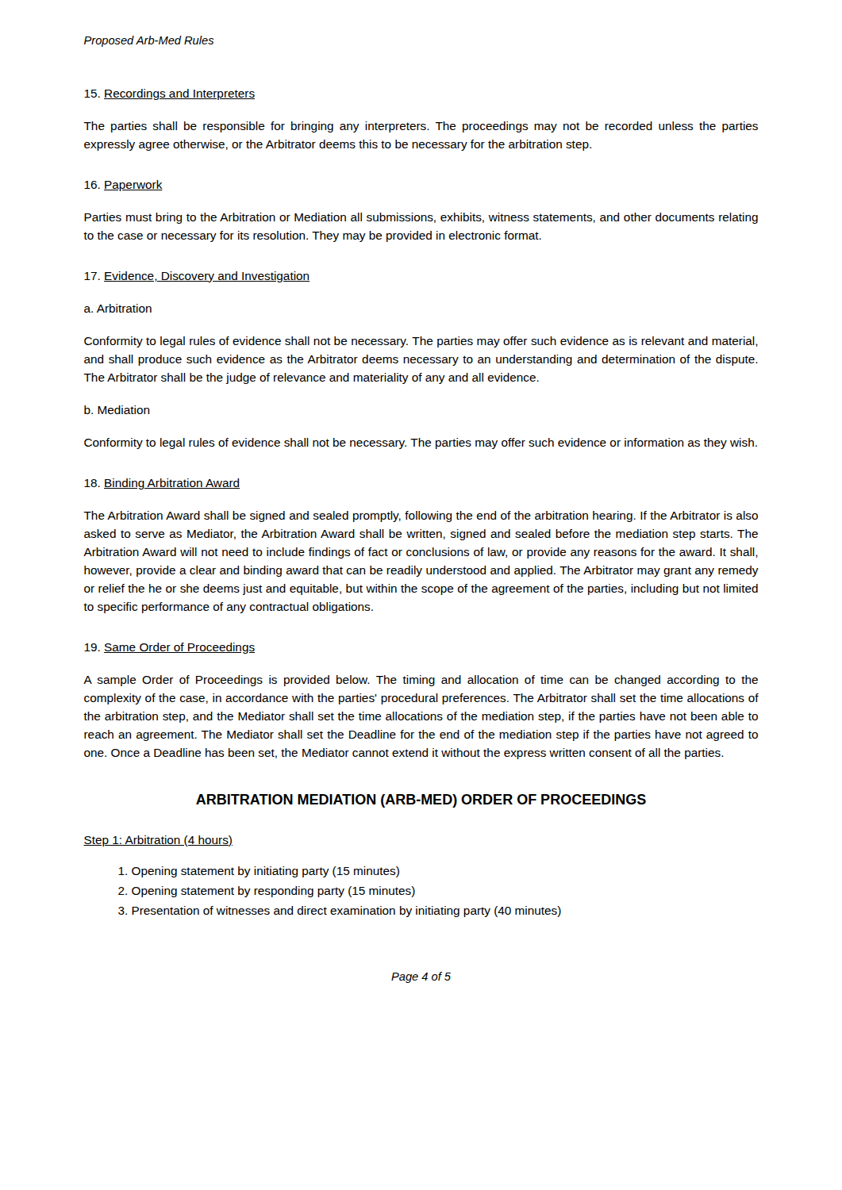Proposed Arb-Med Rules
15. Recordings and Interpreters
The parties shall be responsible for bringing any interpreters. The proceedings may not be recorded unless the parties expressly agree otherwise, or the Arbitrator deems this to be necessary for the arbitration step.
16. Paperwork
Parties must bring to the Arbitration or Mediation all submissions, exhibits, witness statements, and other documents relating to the case or necessary for its resolution. They may be provided in electronic format.
17. Evidence, Discovery and Investigation
a. Arbitration
Conformity to legal rules of evidence shall not be necessary. The parties may offer such evidence as is relevant and material, and shall produce such evidence as the Arbitrator deems necessary to an understanding and determination of the dispute. The Arbitrator shall be the judge of relevance and materiality of any and all evidence.
b. Mediation
Conformity to legal rules of evidence shall not be necessary. The parties may offer such evidence or information as they wish.
18. Binding Arbitration Award
The Arbitration Award shall be signed and sealed promptly, following the end of the arbitration hearing. If the Arbitrator is also asked to serve as Mediator, the Arbitration Award shall be written, signed and sealed before the mediation step starts. The Arbitration Award will not need to include findings of fact or conclusions of law, or provide any reasons for the award. It shall, however, provide a clear and binding award that can be readily understood and applied. The Arbitrator may grant any remedy or relief the he or she deems just and equitable, but within the scope of the agreement of the parties, including but not limited to specific performance of any contractual obligations.
19. Same Order of Proceedings
A sample Order of Proceedings is provided below. The timing and allocation of time can be changed according to the complexity of the case, in accordance with the parties' procedural preferences. The Arbitrator shall set the time allocations of the arbitration step, and the Mediator shall set the time allocations of the mediation step, if the parties have not been able to reach an agreement. The Mediator shall set the Deadline for the end of the mediation step if the parties have not agreed to one. Once a Deadline has been set, the Mediator cannot extend it without the express written consent of all the parties.
ARBITRATION MEDIATION (ARB-MED) ORDER OF PROCEEDINGS
Step 1: Arbitration (4 hours)
Opening statement by initiating party (15 minutes)
Opening statement by responding party (15 minutes)
Presentation of witnesses and direct examination by initiating party (40 minutes)
Page 4 of 5